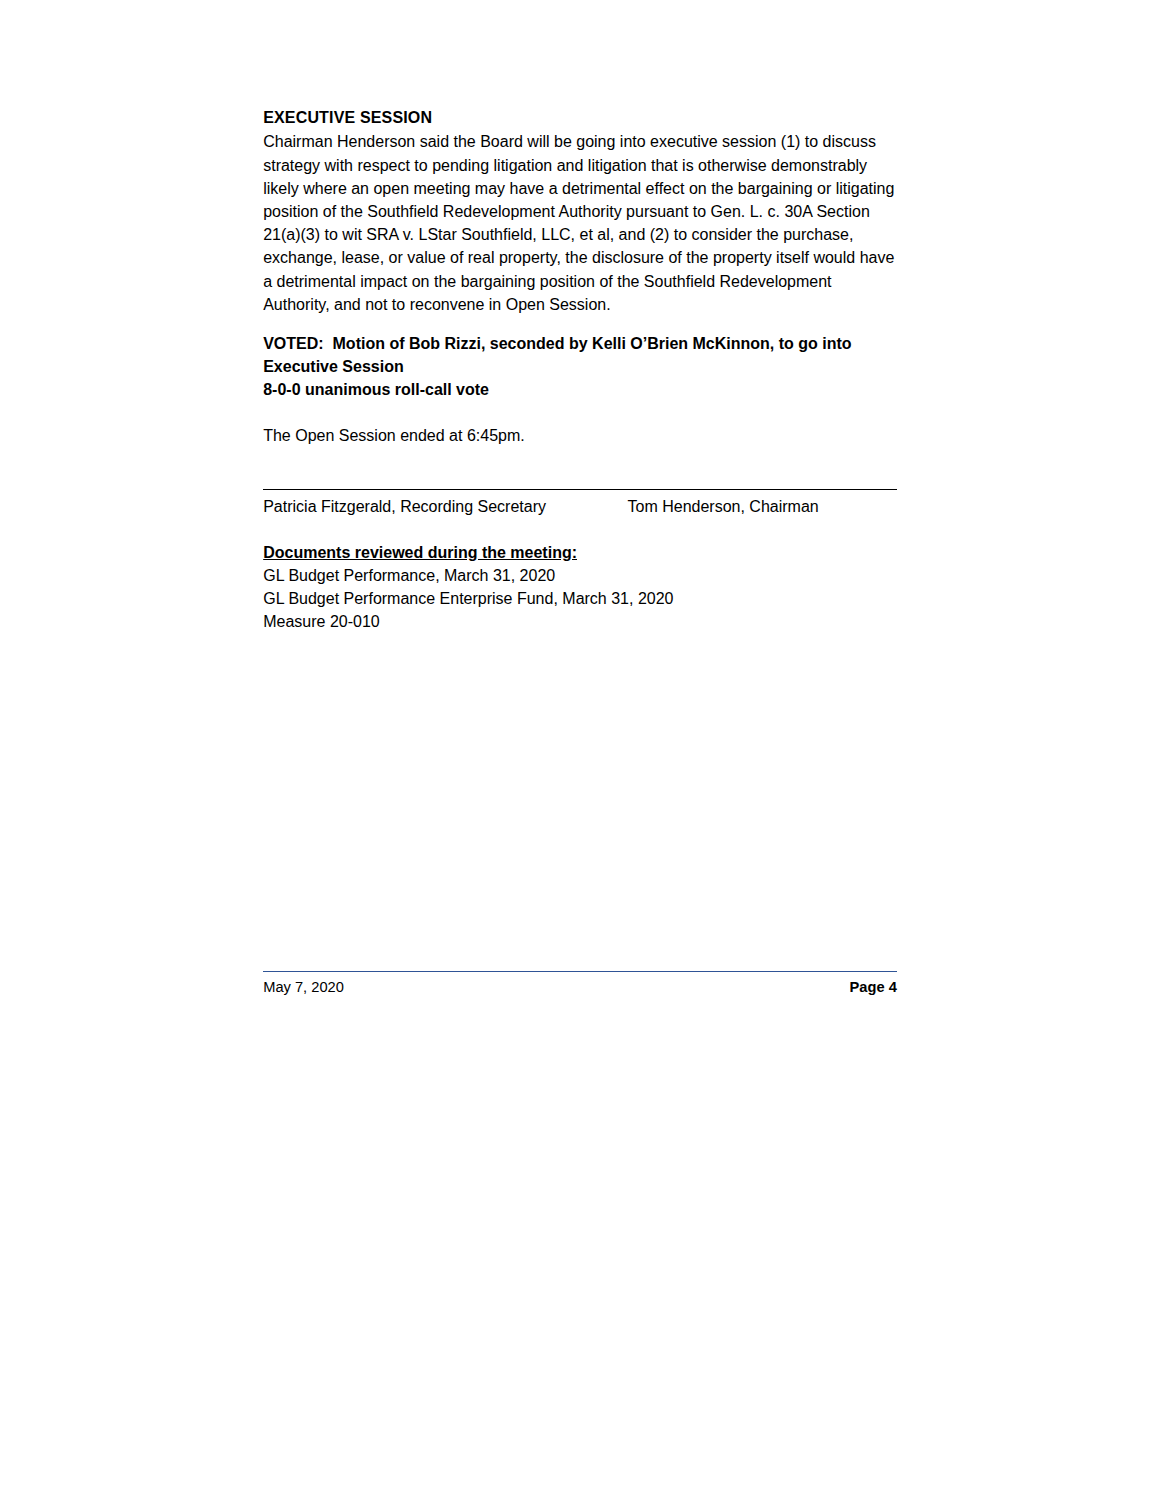EXECUTIVE SESSION
Chairman Henderson said the Board will be going into executive session (1) to discuss strategy with respect to pending litigation and litigation that is otherwise demonstrably likely where an open meeting may have a detrimental effect on the bargaining or litigating position of the Southfield Redevelopment Authority pursuant to Gen. L. c. 30A Section 21(a)(3) to wit SRA v. LStar Southfield, LLC, et al, and (2) to consider the purchase, exchange, lease, or value of real property, the disclosure of the property itself would have a detrimental impact on the bargaining position of the Southfield Redevelopment Authority, and not to reconvene in Open Session.
VOTED: Motion of Bob Rizzi, seconded by Kelli O’Brien McKinnon, to go into Executive Session 8-0-0 unanimous roll-call vote
The Open Session ended at 6:45pm.
Patricia Fitzgerald, Recording Secretary
Tom Henderson, Chairman
Documents reviewed during the meeting:
GL Budget Performance, March 31, 2020
GL Budget Performance Enterprise Fund, March 31, 2020
Measure 20-010
May 7, 2020
Page 4